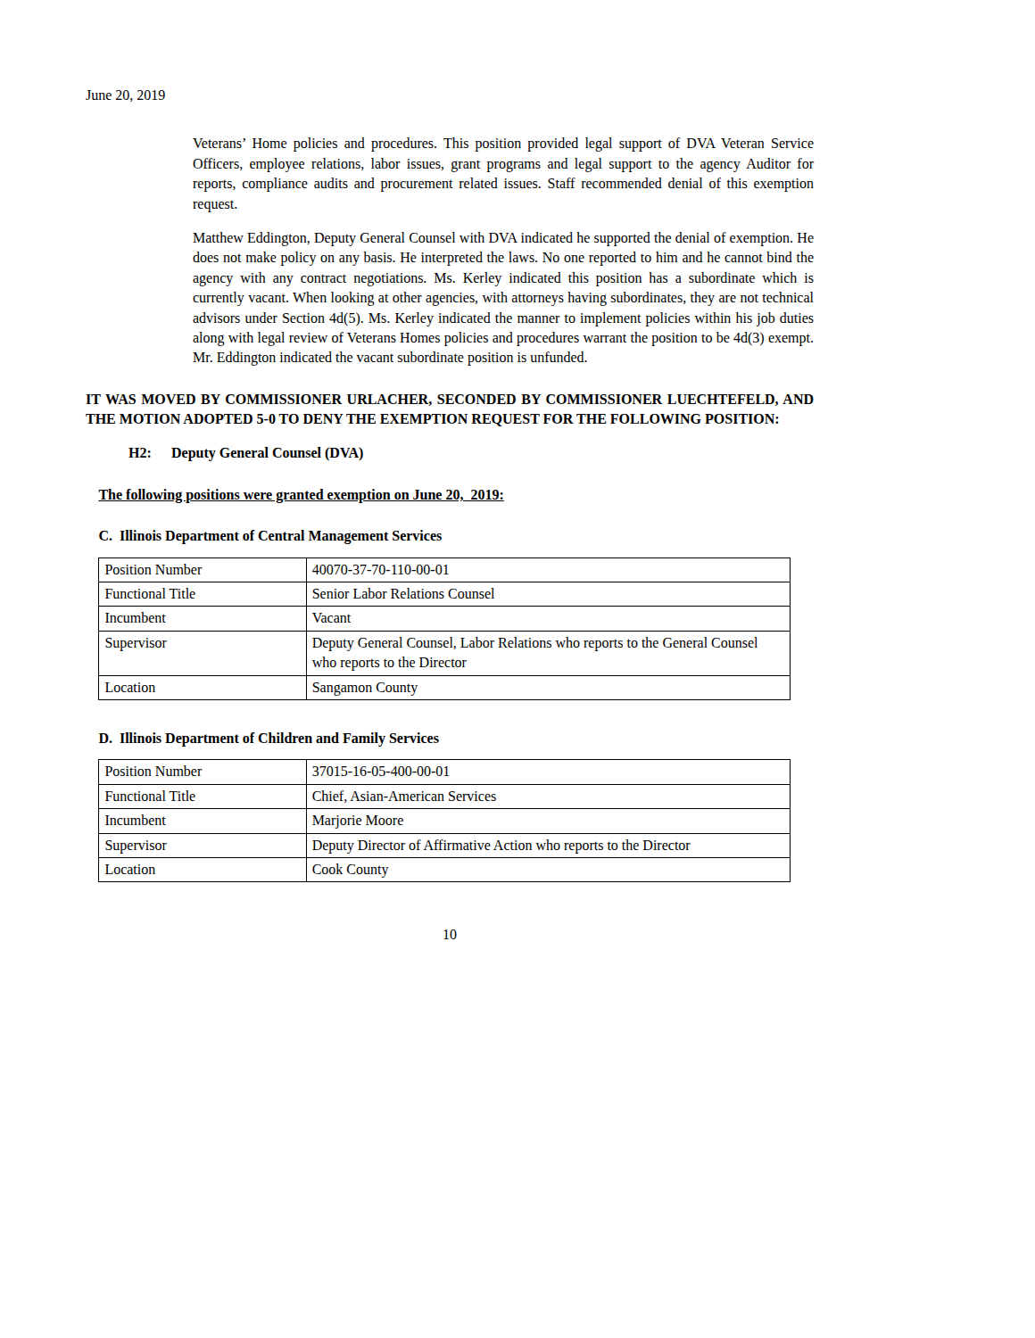June 20, 2019
Veterans’ Home policies and procedures. This position provided legal support of DVA Veteran Service Officers, employee relations, labor issues, grant programs and legal support to the agency Auditor for reports, compliance audits and procurement related issues. Staff recommended denial of this exemption request.
Matthew Eddington, Deputy General Counsel with DVA indicated he supported the denial of exemption. He does not make policy on any basis. He interpreted the laws. No one reported to him and he cannot bind the agency with any contract negotiations. Ms. Kerley indicated this position has a subordinate which is currently vacant. When looking at other agencies, with attorneys having subordinates, they are not technical advisors under Section 4d(5). Ms. Kerley indicated the manner to implement policies within his job duties along with legal review of Veterans Homes policies and procedures warrant the position to be 4d(3) exempt. Mr. Eddington indicated the vacant subordinate position is unfunded.
IT WAS MOVED BY COMMISSIONER URLACHER, SECONDED BY COMMISSIONER LUECHTEFELD, AND THE MOTION ADOPTED 5-0 TO DENY THE EXEMPTION REQUEST FOR THE FOLLOWING POSITION:
H2: Deputy General Counsel (DVA)
The following positions were granted exemption on June 20, 2019:
C. Illinois Department of Central Management Services
| Position Number | 40070-37-70-110-00-01 |
| Functional Title | Senior Labor Relations Counsel |
| Incumbent | Vacant |
| Supervisor | Deputy General Counsel, Labor Relations who reports to the General Counsel who reports to the Director |
| Location | Sangamon County |
D. Illinois Department of Children and Family Services
| Position Number | 37015-16-05-400-00-01 |
| Functional Title | Chief, Asian-American Services |
| Incumbent | Marjorie Moore |
| Supervisor | Deputy Director of Affirmative Action who reports to the Director |
| Location | Cook County |
10